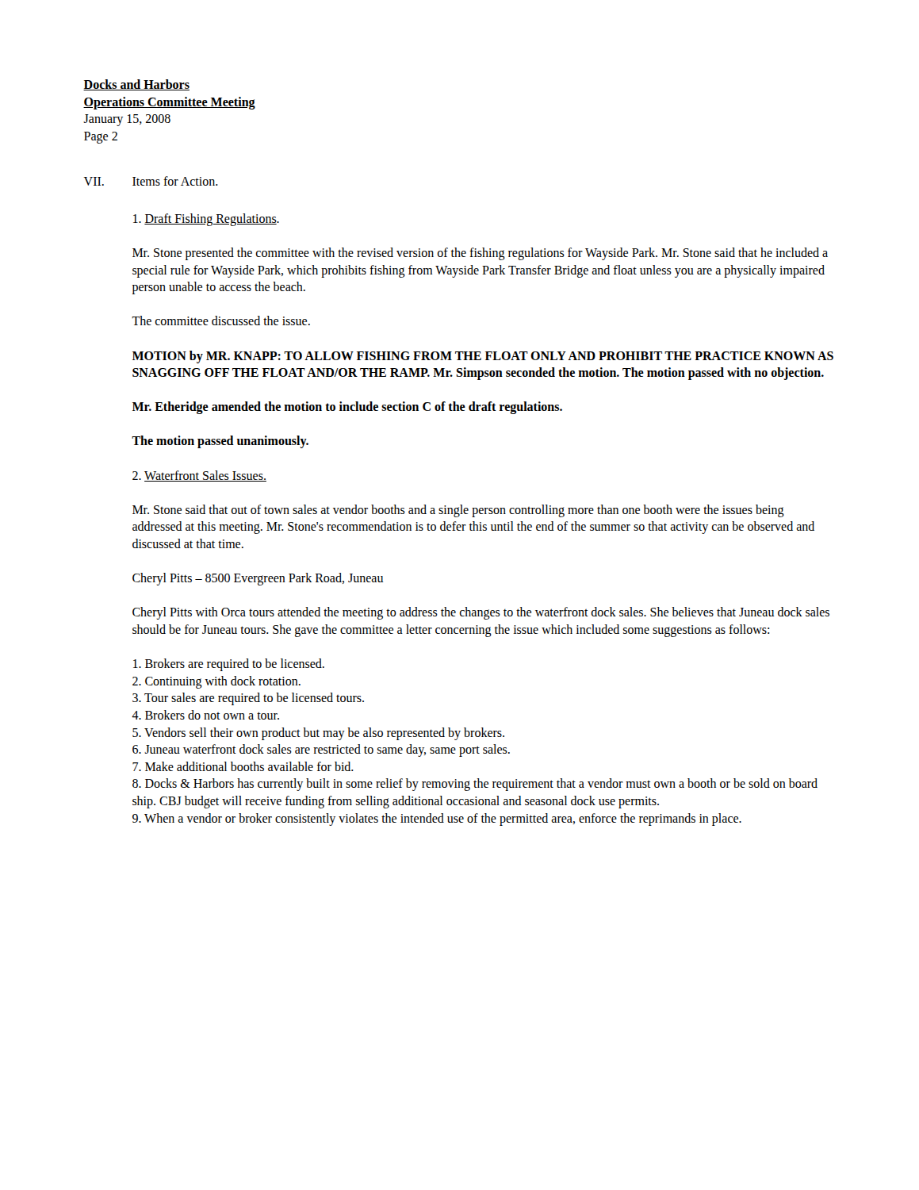Docks and Harbors
Operations Committee Meeting
January 15, 2008
Page 2
VII.
Items for Action.
1. Draft Fishing Regulations.
Mr. Stone presented the committee with the revised version of the fishing regulations for Wayside Park. Mr. Stone said that he included a special rule for Wayside Park, which prohibits fishing from Wayside Park Transfer Bridge and float unless you are a physically impaired person unable to access the beach.
The committee discussed the issue.
MOTION by MR. KNAPP: TO ALLOW FISHING FROM THE FLOAT ONLY AND PROHIBIT THE PRACTICE KNOWN AS SNAGGING OFF THE FLOAT AND/OR THE RAMP. Mr. Simpson seconded the motion. The motion passed with no objection.
Mr. Etheridge amended the motion to include section C of the draft regulations.
The motion passed unanimously.
2. Waterfront Sales Issues.
Mr. Stone said that out of town sales at vendor booths and a single person controlling more than one booth were the issues being addressed at this meeting. Mr. Stone's recommendation is to defer this until the end of the summer so that activity can be observed and discussed at that time.
Cheryl Pitts – 8500 Evergreen Park Road, Juneau
Cheryl Pitts with Orca tours attended the meeting to address the changes to the waterfront dock sales. She believes that Juneau dock sales should be for Juneau tours. She gave the committee a letter concerning the issue which included some suggestions as follows:
1. Brokers are required to be licensed.
2. Continuing with dock rotation.
3. Tour sales are required to be licensed tours.
4. Brokers do not own a tour.
5. Vendors sell their own product but may be also represented by brokers.
6. Juneau waterfront dock sales are restricted to same day, same port sales.
7. Make additional booths available for bid.
8. Docks & Harbors has currently built in some relief by removing the requirement that a vendor must own a booth or be sold on board ship. CBJ budget will receive funding from selling additional occasional and seasonal dock use permits.
9. When a vendor or broker consistently violates the intended use of the permitted area, enforce the reprimands in place.